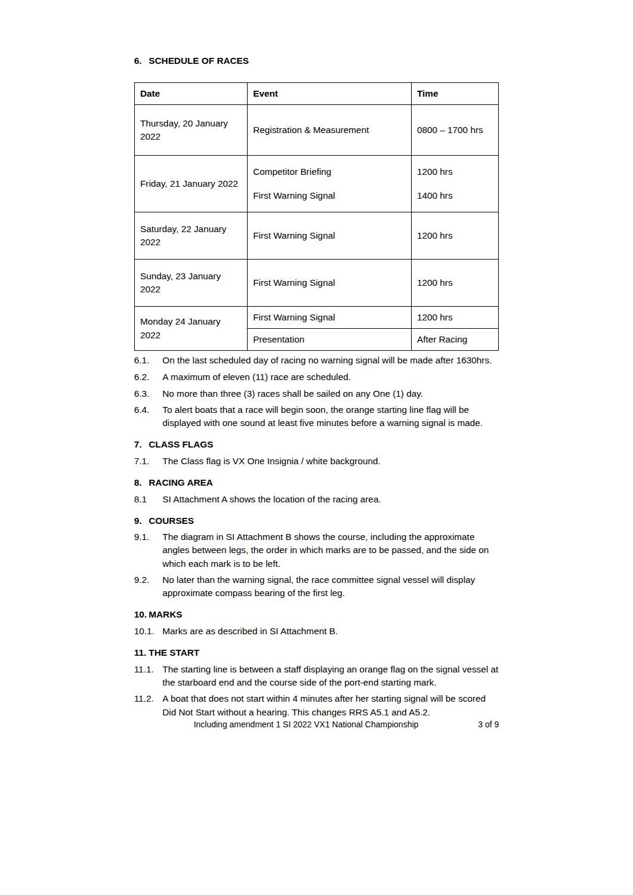6. SCHEDULE OF RACES
| Date | Event | Time |
| --- | --- | --- |
| Thursday, 20 January 2022 | Registration & Measurement | 0800 – 1700 hrs |
| Friday, 21 January 2022 | Competitor Briefing First Warning Signal | 1200 hrs 1400 hrs |
| Saturday, 22 January 2022 | First Warning Signal | 1200 hrs |
| Sunday, 23 January 2022 | First Warning Signal | 1200 hrs |
| Monday 24 January 2022 | First Warning Signal | 1200 hrs |
| Presentation | After Racing |
6.1. On the last scheduled day of racing no warning signal will be made after 1630hrs.
6.2. A maximum of eleven (11) race are scheduled.
6.3. No more than three (3) races shall be sailed on any One (1) day.
6.4. To alert boats that a race will begin soon, the orange starting line flag will be displayed with one sound at least five minutes before a warning signal is made.
7. CLASS FLAGS
7.1. The Class flag is VX One Insignia / white background.
8. RACING AREA
8.1 SI Attachment A shows the location of the racing area.
9. COURSES
9.1. The diagram in SI Attachment B shows the course, including the approximate angles between legs, the order in which marks are to be passed, and the side on which each mark is to be left.
9.2. No later than the warning signal, the race committee signal vessel will display approximate compass bearing of the first leg.
10. MARKS
10.1. Marks are as described in SI Attachment B.
11. THE START
11.1. The starting line is between a staff displaying an orange flag on the signal vessel at the starboard end and the course side of the port-end starting mark.
11.2. A boat that does not start within 4 minutes after her starting signal will be scored Did Not Start without a hearing. This changes RRS A5.1 and A5.2.
Including amendment 1 SI 2022 VX1 National Championship
3 of 9